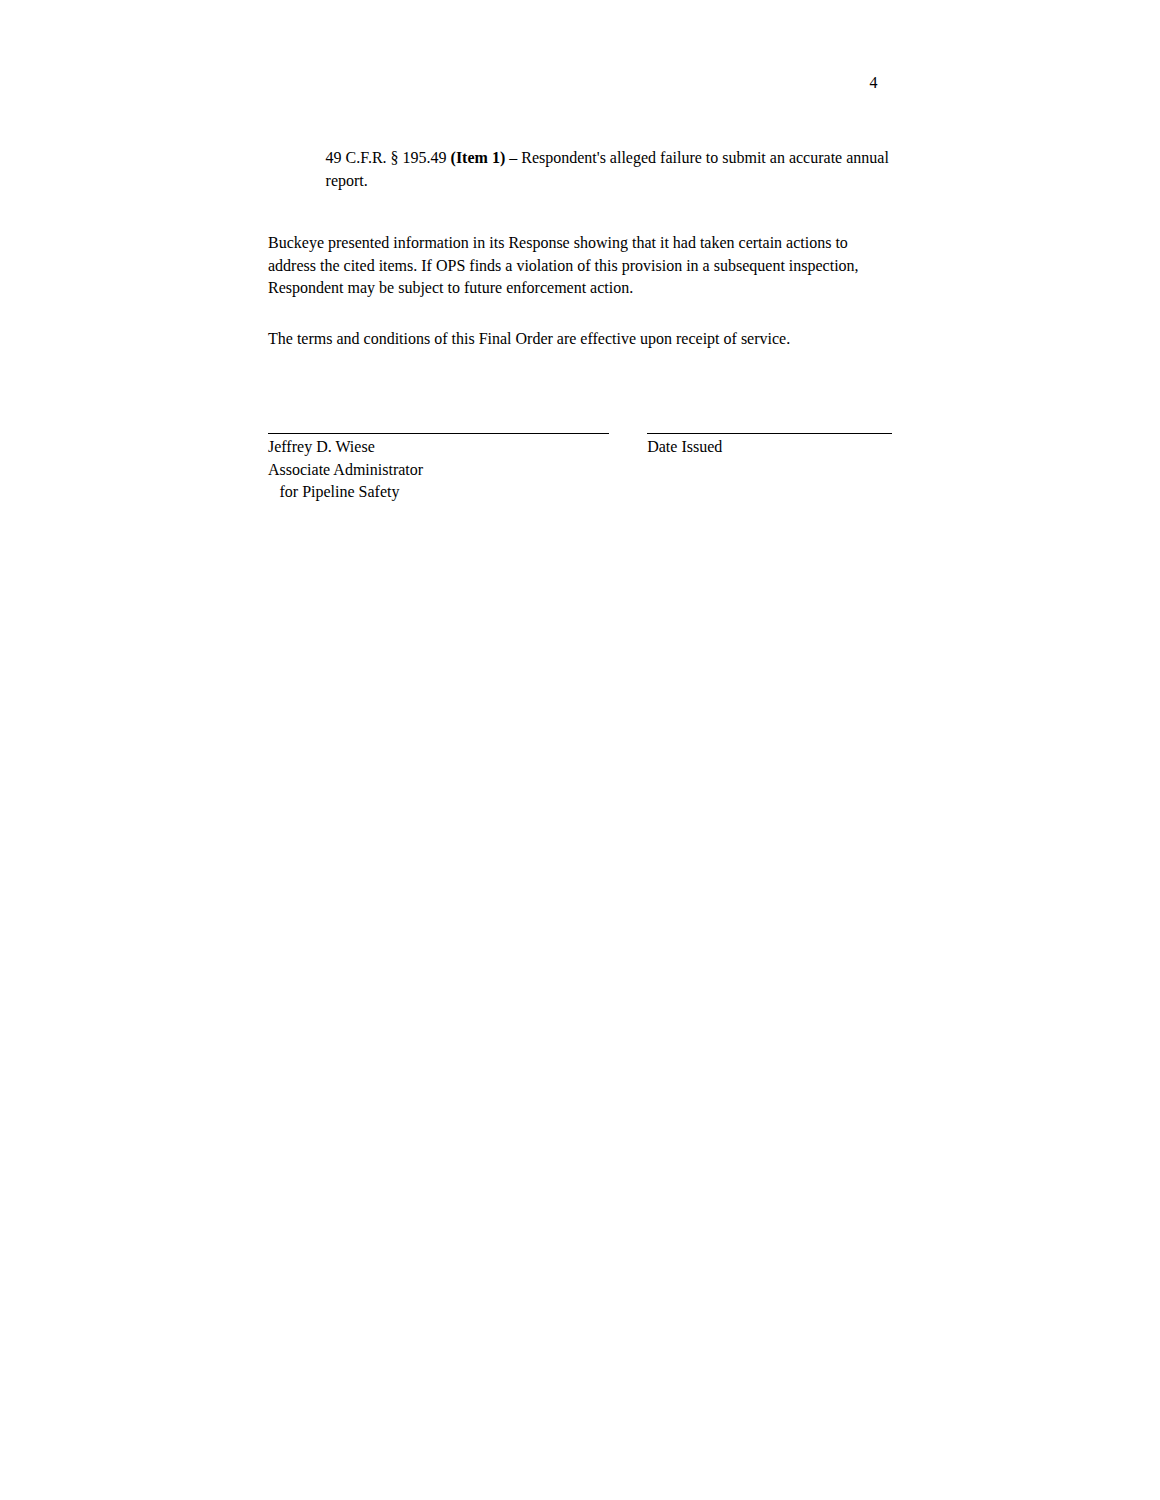4
49 C.F.R. § 195.49 (Item 1) – Respondent's alleged failure to submit an accurate annual report.
Buckeye presented information in its Response showing that it had taken certain actions to address the cited items. If OPS finds a violation of this provision in a subsequent inspection, Respondent may be subject to future enforcement action.
The terms and conditions of this Final Order are effective upon receipt of service.
Jeffrey D. Wiese
Associate Administrator
for Pipeline Safety
Date Issued